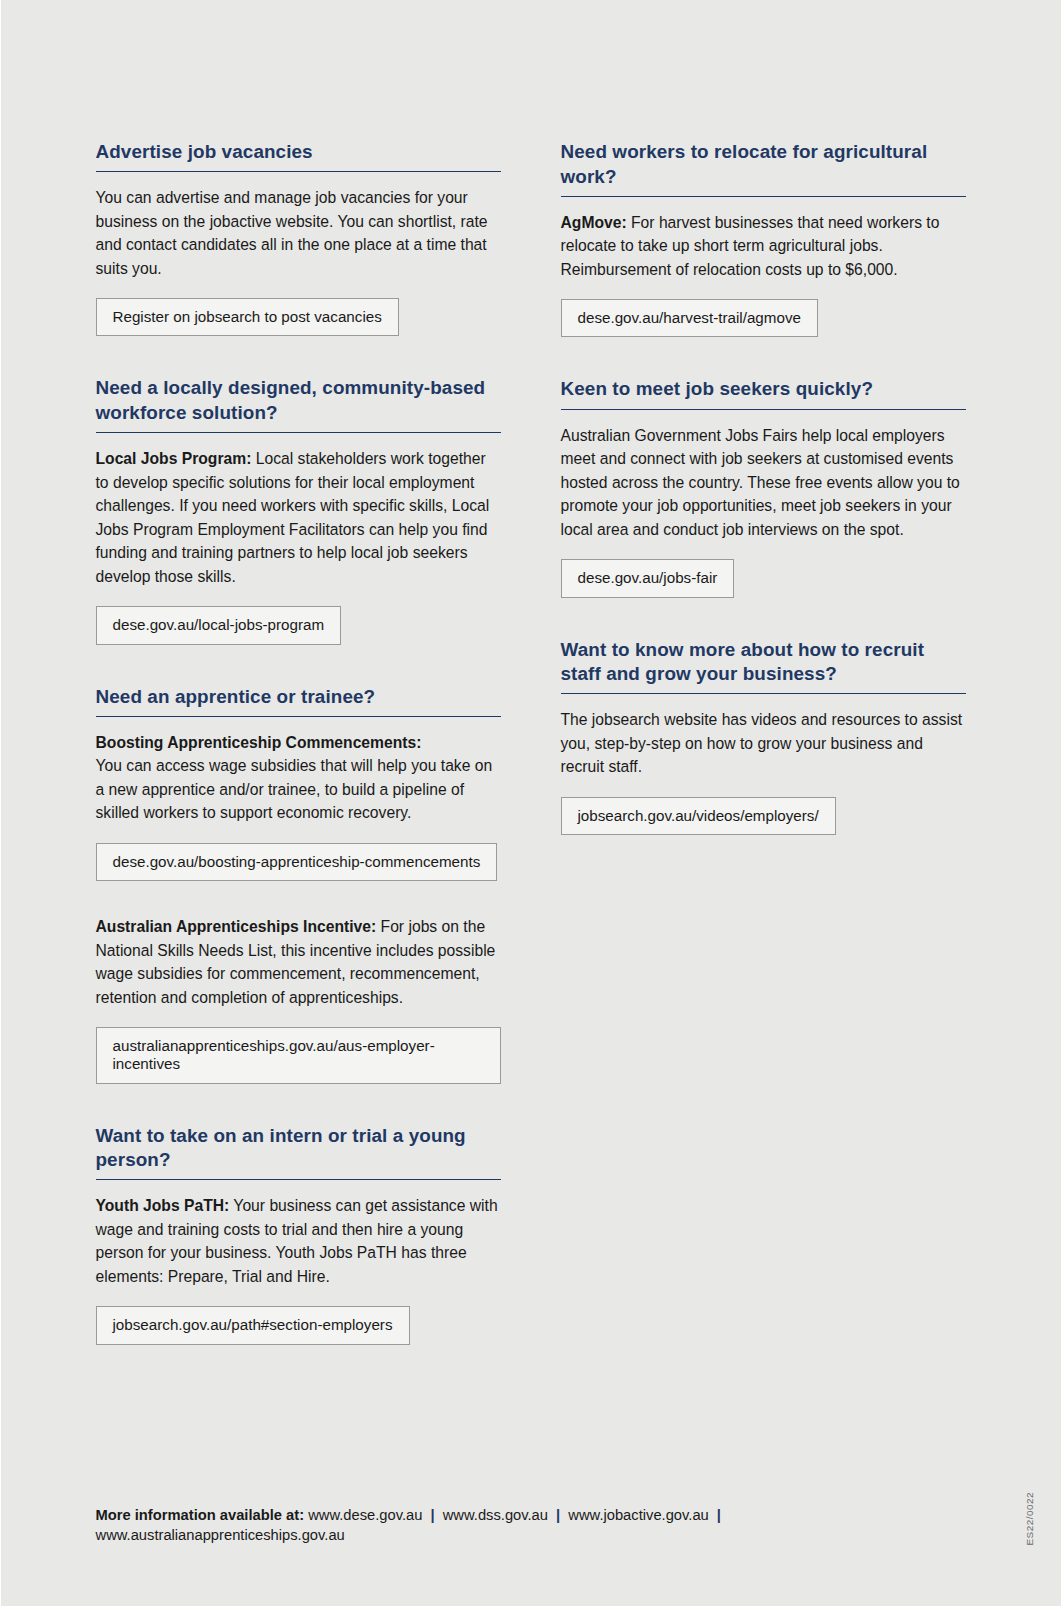Advertise job vacancies
You can advertise and manage job vacancies for your business on the jobactive website. You can shortlist, rate and contact candidates all in the one place at a time that suits you.
Register on jobsearch to post vacancies
Need a locally designed, community-based workforce solution?
Local Jobs Program: Local stakeholders work together to develop specific solutions for their local employment challenges. If you need workers with specific skills, Local Jobs Program Employment Facilitators can help you find funding and training partners to help local job seekers develop those skills.
dese.gov.au/local-jobs-program
Need an apprentice or trainee?
Boosting Apprenticeship Commencements:
You can access wage subsidies that will help you take on a new apprentice and/or trainee, to build a pipeline of skilled workers to support economic recovery.
dese.gov.au/boosting-apprenticeship-commencements
Australian Apprenticeships Incentive: For jobs on the National Skills Needs List, this incentive includes possible wage subsidies for commencement, recommencement, retention and completion of apprenticeships.
australianapprenticeships.gov.au/aus-employer-incentives
Want to take on an intern or trial a young person?
Youth Jobs PaTH: Your business can get assistance with wage and training costs to trial and then hire a young person for your business. Youth Jobs PaTH has three elements: Prepare, Trial and Hire.
jobsearch.gov.au/path#section-employers
Need workers to relocate for agricultural work?
AgMove: For harvest businesses that need workers to relocate to take up short term agricultural jobs. Reimbursement of relocation costs up to $6,000.
dese.gov.au/harvest-trail/agmove
Keen to meet job seekers quickly?
Australian Government Jobs Fairs help local employers meet and connect with job seekers at customised events hosted across the country. These free events allow you to promote your job opportunities, meet job seekers in your local area and conduct job interviews on the spot.
dese.gov.au/jobs-fair
Want to know more about how to recruit staff and grow your business?
The jobsearch website has videos and resources to assist you, step-by-step on how to grow your business and recruit staff.
jobsearch.gov.au/videos/employers/
More information available at: www.dese.gov.au | www.dss.gov.au | www.jobactive.gov.au | www.australianapprenticeships.gov.au
ES22/0022